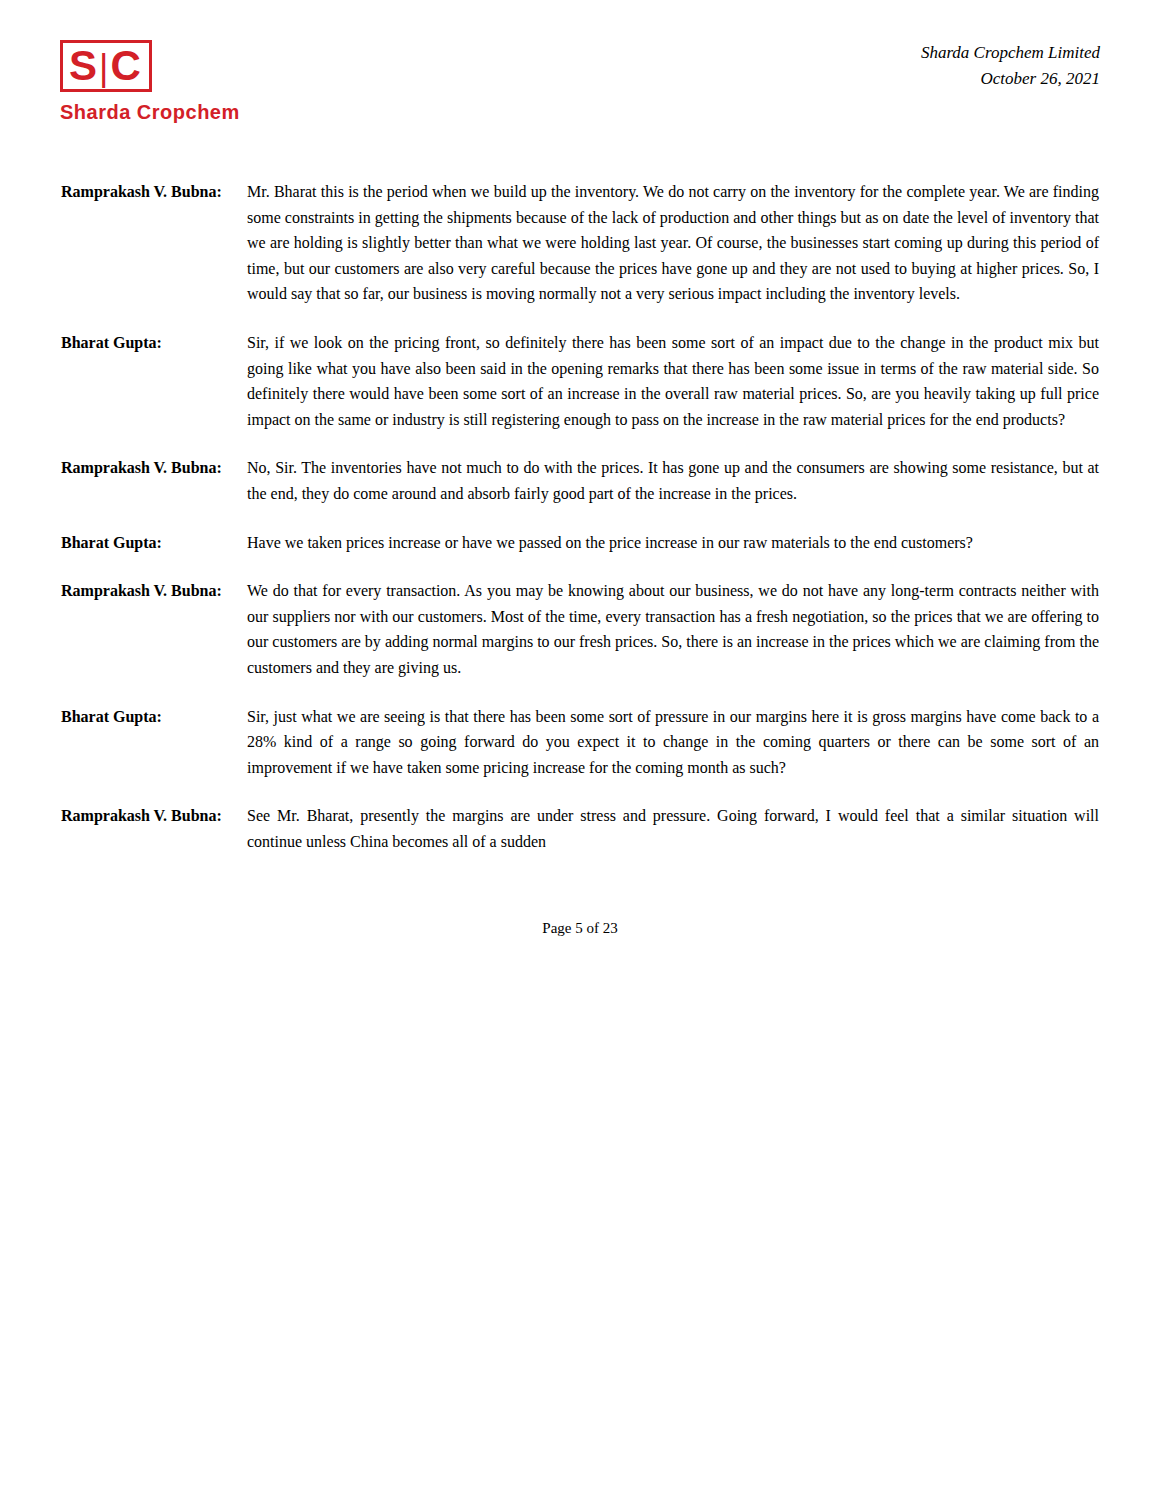S|C
Sharda Cropchem
Sharda Cropchem Limited
October 26, 2021
| Ramprakash V. Bubna: | Mr. Bharat this is the period when we build up the inventory. We do not carry on the inventory for the complete year. We are finding some constraints in getting the shipments because of the lack of production and other things but as on date the level of inventory that we are holding is slightly better than what we were holding last year. Of course, the businesses start coming up during this period of time, but our customers are also very careful because the prices have gone up and they are not used to buying at higher prices. So, I would say that so far, our business is moving normally not a very serious impact including the inventory levels. |
| Bharat Gupta: | Sir, if we look on the pricing front, so definitely there has been some sort of an impact due to the change in the product mix but going like what you have also been said in the opening remarks that there has been some issue in terms of the raw material side. So definitely there would have been some sort of an increase in the overall raw material prices. So, are you heavily taking up full price impact on the same or industry is still registering enough to pass on the increase in the raw material prices for the end products? |
| Ramprakash V. Bubna: | No, Sir. The inventories have not much to do with the prices. It has gone up and the consumers are showing some resistance, but at the end, they do come around and absorb fairly good part of the increase in the prices. |
| Bharat Gupta: | Have we taken prices increase or have we passed on the price increase in our raw materials to the end customers? |
| Ramprakash V. Bubna: | We do that for every transaction. As you may be knowing about our business, we do not have any long-term contracts neither with our suppliers nor with our customers. Most of the time, every transaction has a fresh negotiation, so the prices that we are offering to our customers are by adding normal margins to our fresh prices. So, there is an increase in the prices which we are claiming from the customers and they are giving us. |
| Bharat Gupta: | Sir, just what we are seeing is that there has been some sort of pressure in our margins here it is gross margins have come back to a 28% kind of a range so going forward do you expect it to change in the coming quarters or there can be some sort of an improvement if we have taken some pricing increase for the coming month as such? |
| Ramprakash V. Bubna: | See Mr. Bharat, presently the margins are under stress and pressure. Going forward, I would feel that a similar situation will continue unless China becomes all of a sudden |
Page 5 of 23